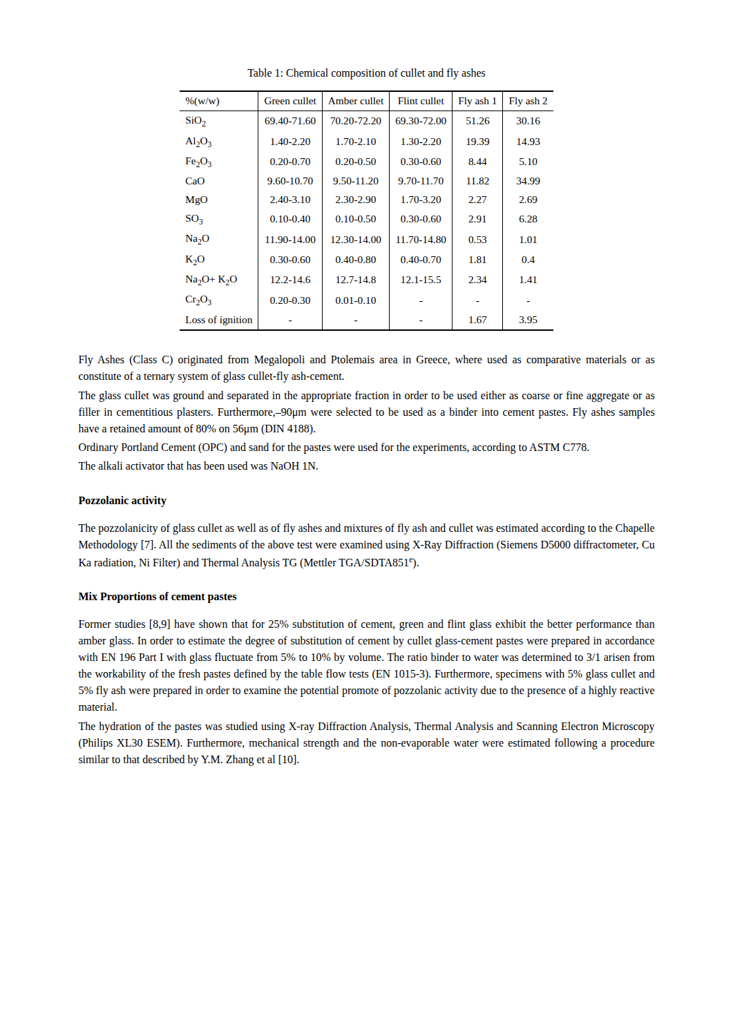Table 1: Chemical composition of cullet and fly ashes
| %(w/w) | Green cullet | Amber cullet | Flint cullet | Fly ash 1 | Fly ash 2 |
| --- | --- | --- | --- | --- | --- |
| SiO 2 | 69.40-71.60 | 70.20-72.20 | 69.30-72.00 | 51.26 | 30.16 |
| Al 2 O 3 | 1.40-2.20 | 1.70-2.10 | 1.30-2.20 | 19.39 | 14.93 |
| Fe 2 O 3 | 0.20-0.70 | 0.20-0.50 | 0.30-0.60 | 8.44 | 5.10 |
| CaO | 9.60-10.70 | 9.50-11.20 | 9.70-11.70 | 11.82 | 34.99 |
| MgO | 2.40-3.10 | 2.30-2.90 | 1.70-3.20 | 2.27 | 2.69 |
| SO 3 | 0.10-0.40 | 0.10-0.50 | 0.30-0.60 | 2.91 | 6.28 |
| Na 2 O | 11.90-14.00 | 12.30-14.00 | 11.70-14.80 | 0.53 | 1.01 |
| K 2 O | 0.30-0.60 | 0.40-0.80 | 0.40-0.70 | 1.81 | 0.4 |
| Na 2 O+ K 2 O | 12.2-14.6 | 12.7-14.8 | 12.1-15.5 | 2.34 | 1.41 |
| Cr 2 O 3 | 0.20-0.30 | 0.01-0.10 | - | - | - |
| Loss of ignition | - | - | - | 1.67 | 3.95 |
Fly Ashes (Class C) originated from Megalopoli and Ptolemais area in Greece, where used as comparative materials or as constitute of a ternary system of glass cullet-fly ash-cement.
The glass cullet was ground and separated in the appropriate fraction in order to be used either as coarse or fine aggregate or as filler in cementitious plasters. Furthermore,–90μm were selected to be used as a binder into cement pastes. Fly ashes samples have a retained amount of 80% on 56μm (DIN 4188).
Ordinary Portland Cement (OPC) and sand for the pastes were used for the experiments, according to ASTM C778.
The alkali activator that has been used was NaOH 1N.
Pozzolanic activity
The pozzolanicity of glass cullet as well as of fly ashes and mixtures of fly ash and cullet was estimated according to the Chapelle Methodology [7]. All the sediments of the above test were examined using X-Ray Diffraction (Siemens D5000 diffractometer, Cu Ka radiation, Ni Filter) and Thermal Analysis TG (Mettler TGA/SDTA851e).
Mix Proportions of cement pastes
Former studies [8,9] have shown that for 25% substitution of cement, green and flint glass exhibit the better performance than amber glass. In order to estimate the degree of substitution of cement by cullet glass-cement pastes were prepared in accordance with EN 196 Part I with glass fluctuate from 5% to 10% by volume. The ratio binder to water was determined to 3/1 arisen from the workability of the fresh pastes defined by the table flow tests (EN 1015-3). Furthermore, specimens with 5% glass cullet and 5% fly ash were prepared in order to examine the potential promote of pozzolanic activity due to the presence of a highly reactive material.
The hydration of the pastes was studied using X-ray Diffraction Analysis, Thermal Analysis and Scanning Electron Microscopy (Philips XL30 ESEM). Furthermore, mechanical strength and the non-evaporable water were estimated following a procedure similar to that described by Y.M. Zhang et al [10].